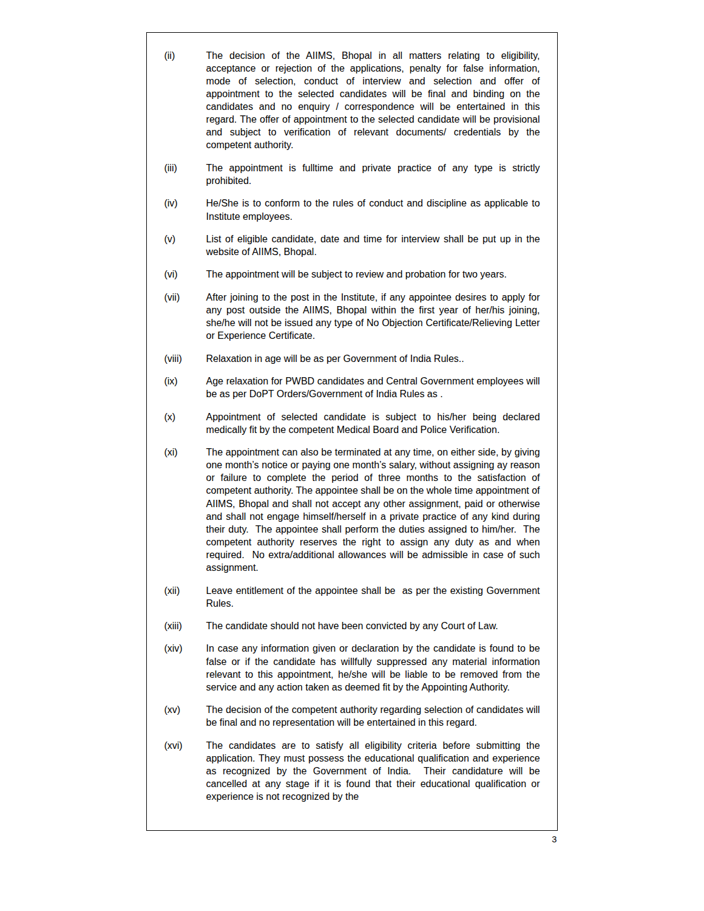| (ii) | The decision of the AIIMS, Bhopal in all matters relating to eligibility, acceptance or rejection of the applications, penalty for false information, mode of selection, conduct of interview and selection and offer of appointment to the selected candidates will be final and binding on the candidates and no enquiry / correspondence will be entertained in this regard. The offer of appointment to the selected candidate will be provisional and subject to verification of relevant documents/ credentials by the competent authority. |
| (iii) | The appointment is fulltime and private practice of any type is strictly prohibited. |
| (iv) | He/She is to conform to the rules of conduct and discipline as applicable to Institute employees. |
| (v) | List of eligible candidate, date and time for interview shall be put up in the website of AIIMS, Bhopal. |
| (vi) | The appointment will be subject to review and probation for two years. |
| (vii) | After joining to the post in the Institute, if any appointee desires to apply for any post outside the AIIMS, Bhopal within the first year of her/his joining, she/he will not be issued any type of No Objection Certificate/Relieving Letter or Experience Certificate. |
| (viii) | Relaxation in age will be as per Government of India Rules.. |
| (ix) | Age relaxation for PWBD candidates and Central Government employees will be as per DoPT Orders/Government of India Rules as . |
| (x) | Appointment of selected candidate is subject to his/her being declared medically fit by the competent Medical Board and Police Verification. |
| (xi) | The appointment can also be terminated at any time, on either side, by giving one month’s notice or paying one month’s salary, without assigning ay reason or failure to complete the period of three months to the satisfaction of competent authority. The appointee shall be on the whole time appointment of AIIMS, Bhopal and shall not accept any other assignment, paid or otherwise and shall not engage himself/herself in a private practice of any kind during their duty. The appointee shall perform the duties assigned to him/her. The competent authority reserves the right to assign any duty as and when required. No extra/additional allowances will be admissible in case of such assignment. |
| (xii) | Leave entitlement of the appointee shall be as per the existing Government Rules. |
| (xiii) | The candidate should not have been convicted by any Court of Law. |
| (xiv) | In case any information given or declaration by the candidate is found to be false or if the candidate has willfully suppressed any material information relevant to this appointment, he/she will be liable to be removed from the service and any action taken as deemed fit by the Appointing Authority. |
| (xv) | The decision of the competent authority regarding selection of candidates will be final and no representation will be entertained in this regard. |
| (xvi) | The candidates are to satisfy all eligibility criteria before submitting the application. They must possess the educational qualification and experience as recognized by the Government of India. Their candidature will be cancelled at any stage if it is found that their educational qualification or experience is not recognized by the |
3